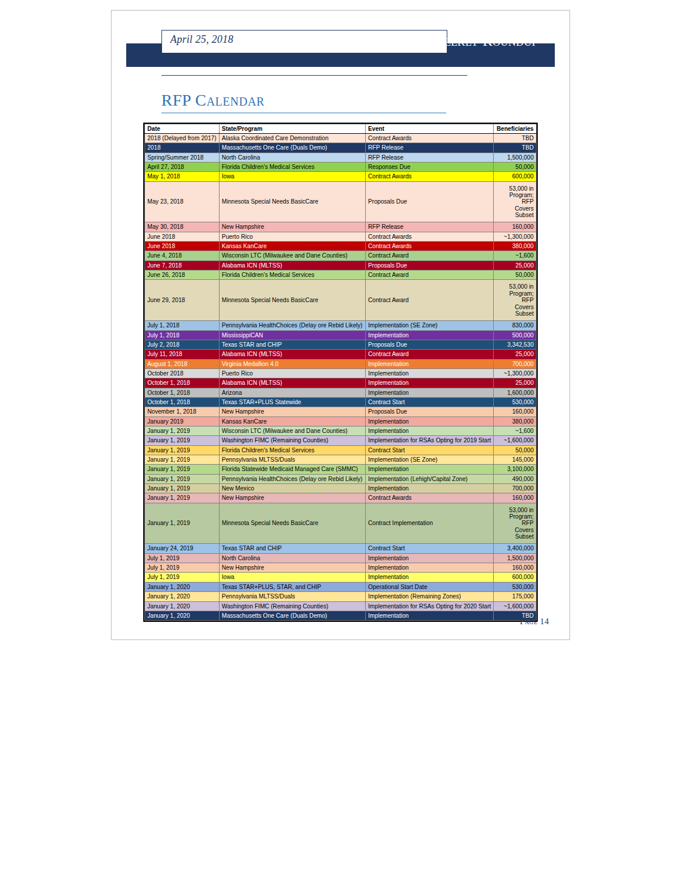April 25, 2018
HMA Weekly Roundup
RFP Calendar
| Date | State/Program | Event | Beneficiaries |
| --- | --- | --- | --- |
| 2018 (Delayed from 2017) | Alaska Coordinated Care Demonstration | Contract Awards | TBD |
| 2018 | Massachusetts One Care (Duals Demo) | RFP Release | TBD |
| Spring/Summer 2018 | North Carolina | RFP Release | 1,500,000 |
| April 27, 2018 | Florida Children's Medical Services | Responses Due | 50,000 |
| May 1, 2018 | Iowa | Contract Awards | 600,000 |
| May 23, 2018 | Minnesota Special Needs BasicCare | Proposals Due | 53,000 in Program; RFP Covers Subset |
| May 30, 2018 | New Hampshire | RFP Release | 160,000 |
| June 2018 | Puerto Rico | Contract Awards | ~1,300,000 |
| June 2018 | Kansas KanCare | Contract Awards | 380,000 |
| June 4, 2018 | Wisconsin LTC (Milwaukee and Dane Counties) | Contract Award | ~1,600 |
| June 7, 2018 | Alabama ICN (MLTSS) | Proposals Due | 25,000 |
| June 26, 2018 | Florida Children's Medical Services | Contract Award | 50,000 |
| June 29, 2018 | Minnesota Special Needs BasicCare | Contract Award | 53,000 in Program; RFP Covers Subset |
| July 1, 2018 | Pennsylvania HealthChoices (Delay ore Rebid Likely) | Implementation (SE Zone) | 830,000 |
| July 1, 2018 | MississippiCAN | Implementation | 500,000 |
| July 2, 2018 | Texas STAR and CHIP | Proposals Due | 3,342,530 |
| July 11, 2018 | Alabama ICN (MLTSS) | Contract Award | 25,000 |
| August 1, 2018 | Virginia Medallion 4.0 | Implementation | 700,000 |
| October 2018 | Puerto Rico | Implementation | ~1,300,000 |
| October 1, 2018 | Alabama ICN (MLTSS) | Implementation | 25,000 |
| October 1, 2018 | Arizona | Implementation | 1,600,000 |
| October 1, 2018 | Texas STAR+PLUS Statewide | Contract Start | 530,000 |
| November 1, 2018 | New Hampshire | Proposals Due | 160,000 |
| January 2019 | Kansas KanCare | Implementation | 380,000 |
| January 1, 2019 | Wisconsin LTC (Milwaukee and Dane Counties) | Implementation | ~1,600 |
| January 1, 2019 | Washington FIMC (Remaining Counties) | Implementation for RSAs Opting for 2019 Start | ~1,600,000 |
| January 1, 2019 | Florida Children's Medical Services | Contract Start | 50,000 |
| January 1, 2019 | Pennsylvania MLTSS/Duals | Implementation (SE Zone) | 145,000 |
| January 1, 2019 | Florida Statewide Medicaid Managed Care (SMMC) | Implementation | 3,100,000 |
| January 1, 2019 | Pennsylvania HealthChoices (Delay ore Rebid Likely) | Implementation (Lehigh/Capital Zone) | 490,000 |
| January 1, 2019 | New Mexico | Implementation | 700,000 |
| January 1, 2019 | New Hampshire | Contract Awards | 160,000 |
| January 1, 2019 | Minnesota Special Needs BasicCare | Contract Implementation | 53,000 in Program; RFP Covers Subset |
| January 24, 2019 | Texas STAR and CHIP | Contract Start | 3,400,000 |
| July 1, 2019 | North Carolina | Implementation | 1,500,000 |
| July 1, 2019 | New Hampshire | Implementation | 160,000 |
| July 1, 2019 | Iowa | Implementation | 600,000 |
| January 1, 2020 | Texas STAR+PLUS, STAR, and CHIP | Operational Start Date | 530,000 |
| January 1, 2020 | Pennsylvania MLTSS/Duals | Implementation (Remaining Zones) | 175,000 |
| January 1, 2020 | Washington FIMC (Remaining Counties) | Implementation for RSAs Opting for 2020 Start | ~1,600,000 |
| January 1, 2020 | Massachusetts One Care (Duals Demo) | Implementation | TBD |
Page 14